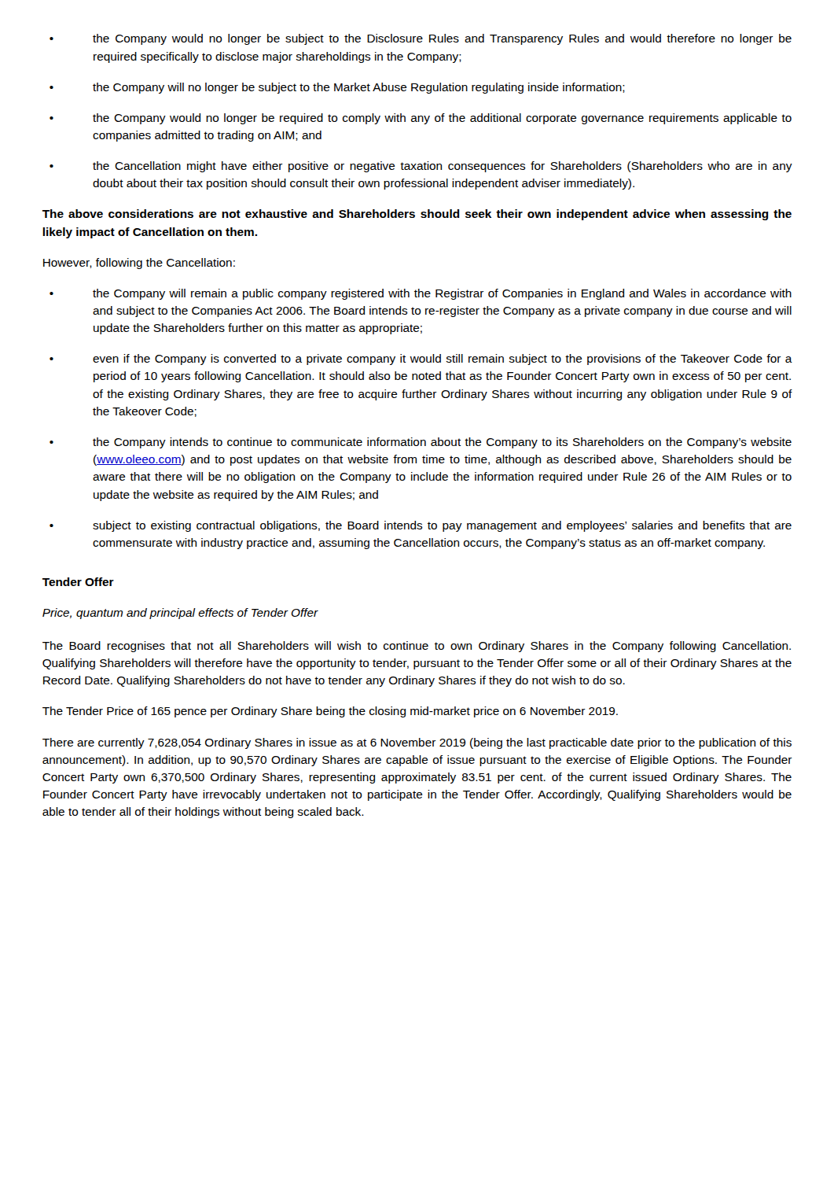the Company would no longer be subject to the Disclosure Rules and Transparency Rules and would therefore no longer be required specifically to disclose major shareholdings in the Company;
the Company will no longer be subject to the Market Abuse Regulation regulating inside information;
the Company would no longer be required to comply with any of the additional corporate governance requirements applicable to companies admitted to trading on AIM; and
the Cancellation might have either positive or negative taxation consequences for Shareholders (Shareholders who are in any doubt about their tax position should consult their own professional independent adviser immediately).
The above considerations are not exhaustive and Shareholders should seek their own independent advice when assessing the likely impact of Cancellation on them.
However, following the Cancellation:
the Company will remain a public company registered with the Registrar of Companies in England and Wales in accordance with and subject to the Companies Act 2006. The Board intends to re-register the Company as a private company in due course and will update the Shareholders further on this matter as appropriate;
even if the Company is converted to a private company it would still remain subject to the provisions of the Takeover Code for a period of 10 years following Cancellation. It should also be noted that as the Founder Concert Party own in excess of 50 per cent. of the existing Ordinary Shares, they are free to acquire further Ordinary Shares without incurring any obligation under Rule 9 of the Takeover Code;
the Company intends to continue to communicate information about the Company to its Shareholders on the Company’s website (www.oleeo.com) and to post updates on that website from time to time, although as described above, Shareholders should be aware that there will be no obligation on the Company to include the information required under Rule 26 of the AIM Rules or to update the website as required by the AIM Rules; and
subject to existing contractual obligations, the Board intends to pay management and employees’ salaries and benefits that are commensurate with industry practice and, assuming the Cancellation occurs, the Company’s status as an off-market company.
Tender Offer
Price, quantum and principal effects of Tender Offer
The Board recognises that not all Shareholders will wish to continue to own Ordinary Shares in the Company following Cancellation. Qualifying Shareholders will therefore have the opportunity to tender, pursuant to the Tender Offer some or all of their Ordinary Shares at the Record Date. Qualifying Shareholders do not have to tender any Ordinary Shares if they do not wish to do so.
The Tender Price of 165 pence per Ordinary Share being the closing mid-market price on 6 November 2019.
There are currently 7,628,054 Ordinary Shares in issue as at 6 November 2019 (being the last practicable date prior to the publication of this announcement). In addition, up to 90,570 Ordinary Shares are capable of issue pursuant to the exercise of Eligible Options. The Founder Concert Party own 6,370,500 Ordinary Shares, representing approximately 83.51 per cent. of the current issued Ordinary Shares. The Founder Concert Party have irrevocably undertaken not to participate in the Tender Offer. Accordingly, Qualifying Shareholders would be able to tender all of their holdings without being scaled back.